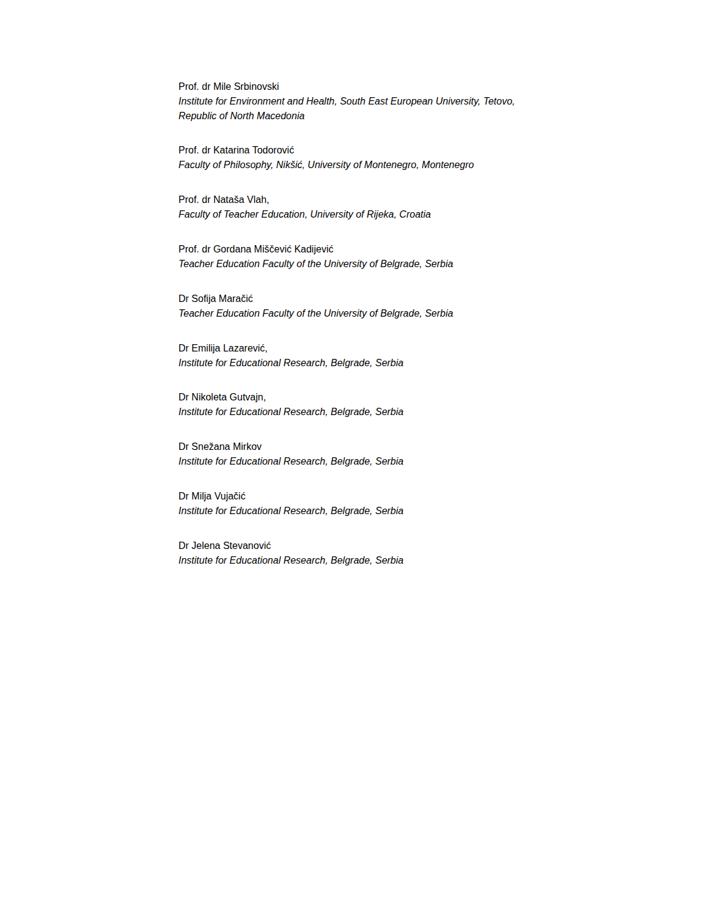Prof. dr Mile Srbinovski Institute for Environment and Health, South East European University, Tetovo, Republic of North Macedonia
Prof. dr Katarina Todorović Faculty of Philosophy, Nikšić, University of Montenegro, Montenegro
Prof. dr Nataša Vlah, Faculty of Teacher Education, University of Rijeka, Croatia
Prof. dr Gordana Miščević Kadijević Teacher Education Faculty of the University of Belgrade, Serbia
Dr Sofija Maračić Teacher Education Faculty of the University of Belgrade, Serbia
Dr Emilija Lazarević, Institute for Educational Research, Belgrade, Serbia
Dr Nikoleta Gutvajn, Institute for Educational Research, Belgrade, Serbia
Dr Snežana Mirkov Institute for Educational Research, Belgrade, Serbia
Dr Milja Vujačić Institute for Educational Research, Belgrade, Serbia
Dr Jelena Stevanović Institute for Educational Research, Belgrade, Serbia